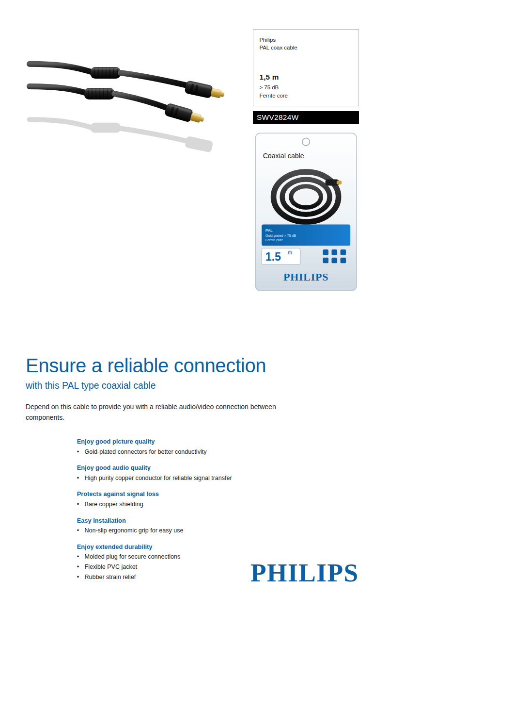Philips PAL coax cable
1,5 m
> 75 dB Ferrite core
SWV2824W
Coaxial cable PAL Gold-plated > 75 dB Ferrite core 1.5 m PHILIPS
Ensure a reliable connection
with this PAL type coaxial cable
Depend on this cable to provide you with a reliable audio/video connection between components.
Enjoy good picture quality
Gold-plated connectors for better conductivity
Enjoy good audio quality
High purity copper conductor for reliable signal transfer
Protects against signal loss
Bare copper shielding
Easy installation
Non-slip ergonomic grip for easy use
Enjoy extended durability
Molded plug for secure connections
Flexible PVC jacket
Rubber strain relief
PHILIPS